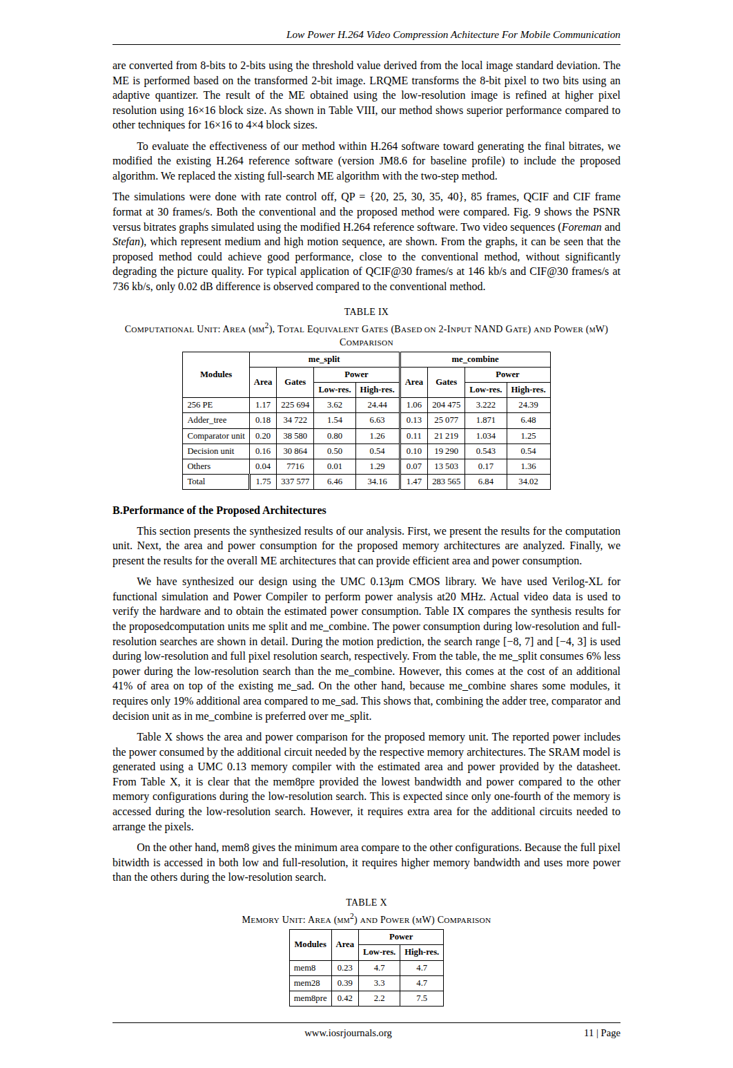Low Power H.264 Video Compression Achitecture For Mobile Communication
are converted from 8-bits to 2-bits using the threshold value derived from the local image standard deviation. The ME is performed based on the transformed 2-bit image. LRQME transforms the 8-bit pixel to two bits using an adaptive quantizer. The result of the ME obtained using the low-resolution image is refined at higher pixel resolution using 16×16 block size. As shown in Table VIII, our method shows superior performance compared to other techniques for 16×16 to 4×4 block sizes.
To evaluate the effectiveness of our method within H.264 software toward generating the final bitrates, we modified the existing H.264 reference software (version JM8.6 for baseline profile) to include the proposed algorithm. We replaced the xisting full-search ME algorithm with the two-step method.
The simulations were done with rate control off, QP = {20, 25, 30, 35, 40}, 85 frames, QCIF and CIF frame format at 30 frames/s. Both the conventional and the proposed method were compared. Fig. 9 shows the PSNR versus bitrates graphs simulated using the modified H.264 reference software. Two video sequences (Foreman and Stefan), which represent medium and high motion sequence, are shown. From the graphs, it can be seen that the proposed method could achieve good performance, close to the conventional method, without significantly degrading the picture quality. For typical application of QCIF@30 frames/s at 146 kb/s and CIF@30 frames/s at 736 kb/s, only 0.02 dB difference is observed compared to the conventional method.
TABLE IX COMPUTATIONAL UNIT: AREA (mm2), TOTAL EQUIVALENT GATES (BASED ON 2-INPUT NAND GATE) AND POWER (mW) COMPARISON
| Modules | me_split | me_combine |
| --- | --- | --- |
| Area | Gates | Power | Area | Gates | Power |
| Low-res. | High-res. | Low-res. | High-res. |
| 256 PE | 1.17 | 225 694 | 3.62 | 24.44 | 1.06 | 204 475 | 3.222 | 24.39 |
| Adder_tree | 0.18 | 34 722 | 1.54 | 6.63 | 0.13 | 25 077 | 1.871 | 6.48 |
| Comparator unit | 0.20 | 38 580 | 0.80 | 1.26 | 0.11 | 21 219 | 1.034 | 1.25 |
| Decision unit | 0.16 | 30 864 | 0.50 | 0.54 | 0.10 | 19 290 | 0.543 | 0.54 |
| Others | 0.04 | 7716 | 0.01 | 1.29 | 0.07 | 13 503 | 0.17 | 1.36 |
| Total | 1.75 | 337 577 | 6.46 | 34.16 | 1.47 | 283 565 | 6.84 | 34.02 |
B.Performance of the Proposed Architectures
This section presents the synthesized results of our analysis. First, we present the results for the computation unit. Next, the area and power consumption for the proposed memory architectures are analyzed. Finally, we present the results for the overall ME architectures that can provide efficient area and power consumption.
We have synthesized our design using the UMC 0.13μm CMOS library. We have used Verilog-XL for functional simulation and Power Compiler to perform power analysis at20 MHz. Actual video data is used to verify the hardware and to obtain the estimated power consumption. Table IX compares the synthesis results for the proposedcomputation units me split and me_combine. The power consumption during low-resolution and full-resolution searches are shown in detail. During the motion prediction, the search range [−8, 7] and [−4, 3] is used during low-resolution and full pixel resolution search, respectively. From the table, the me_split consumes 6% less power during the low-resolution search than the me_combine. However, this comes at the cost of an additional 41% of area on top of the existing me_sad. On the other hand, because me_combine shares some modules, it requires only 19% additional area compared to me_sad. This shows that, combining the adder tree, comparator and decision unit as in me_combine is preferred over me_split.
Table X shows the area and power comparison for the proposed memory unit. The reported power includes the power consumed by the additional circuit needed by the respective memory architectures. The SRAM model is generated using a UMC 0.13 memory compiler with the estimated area and power provided by the datasheet. From Table X, it is clear that the mem8pre provided the lowest bandwidth and power compared to the other memory configurations during the low-resolution search. This is expected since only one-fourth of the memory is accessed during the low-resolution search. However, it requires extra area for the additional circuits needed to arrange the pixels.
On the other hand, mem8 gives the minimum area compare to the other configurations. Because the full pixel bitwidth is accessed in both low and full-resolution, it requires higher memory bandwidth and uses more power than the others during the low-resolution search.
TABLE X MEMORY UNIT: AREA (mm2) AND POWER (mW) COMPARISON
| Modules | Area | Power |
| --- | --- | --- |
| Low-res. | High-res. |
| mem8 | 0.23 | 4.7 | 4.7 |
| mem28 | 0.39 | 3.3 | 4.7 |
| mem8pre | 0.42 | 2.2 | 7.5 |
www.iosrjournals.org 11 | Page